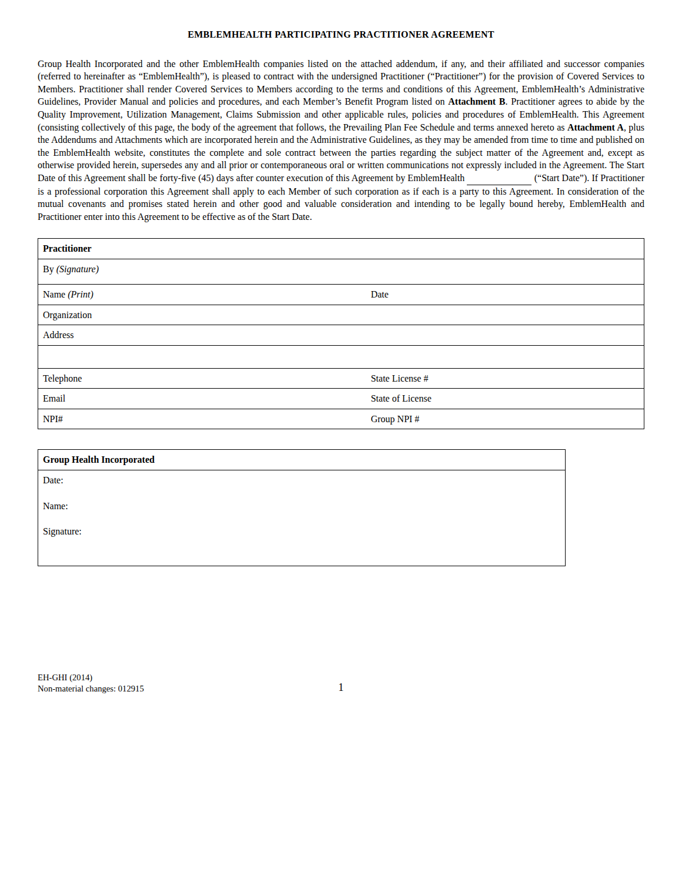EmblemHealth Participating Practitioner Agreement
Group Health Incorporated and the other EmblemHealth companies listed on the attached addendum, if any, and their affiliated and successor companies (referred to hereinafter as “EmblemHealth”), is pleased to contract with the undersigned Practitioner (“Practitioner”) for the provision of Covered Services to Members. Practitioner shall render Covered Services to Members according to the terms and conditions of this Agreement, EmblemHealth’s Administrative Guidelines, Provider Manual and policies and procedures, and each Member’s Benefit Program listed on Attachment B. Practitioner agrees to abide by the Quality Improvement, Utilization Management, Claims Submission and other applicable rules, policies and procedures of EmblemHealth. This Agreement (consisting collectively of this page, the body of the agreement that follows, the Prevailing Plan Fee Schedule and terms annexed hereto as Attachment A, plus the Addendums and Attachments which are incorporated herein and the Administrative Guidelines, as they may be amended from time to time and published on the EmblemHealth website, constitutes the complete and sole contract between the parties regarding the subject matter of the Agreement and, except as otherwise provided herein, supersedes any and all prior or contemporaneous oral or written communications not expressly included in the Agreement. The Start Date of this Agreement shall be forty-five (45) days after counter execution of this Agreement by EmblemHealth (“Start Date”). If Practitioner is a professional corporation this Agreement shall apply to each Member of such corporation as if each is a party to this Agreement. In consideration of the mutual covenants and promises stated herein and other good and valuable consideration and intending to be legally bound hereby, EmblemHealth and Practitioner enter into this Agreement to be effective as of the Start Date.
| Practitioner |
| --- |
| By (Signature) |
| Name (Print) Date |
| Organization |
| Address |
| Telephone State License # |
| Email State of License |
| NPI# Group NPI # |
| Group Health Incorporated |
| --- |
| Date: Name: Signature: |
EH-GHI (2014)
Non-material changes: 012915
1